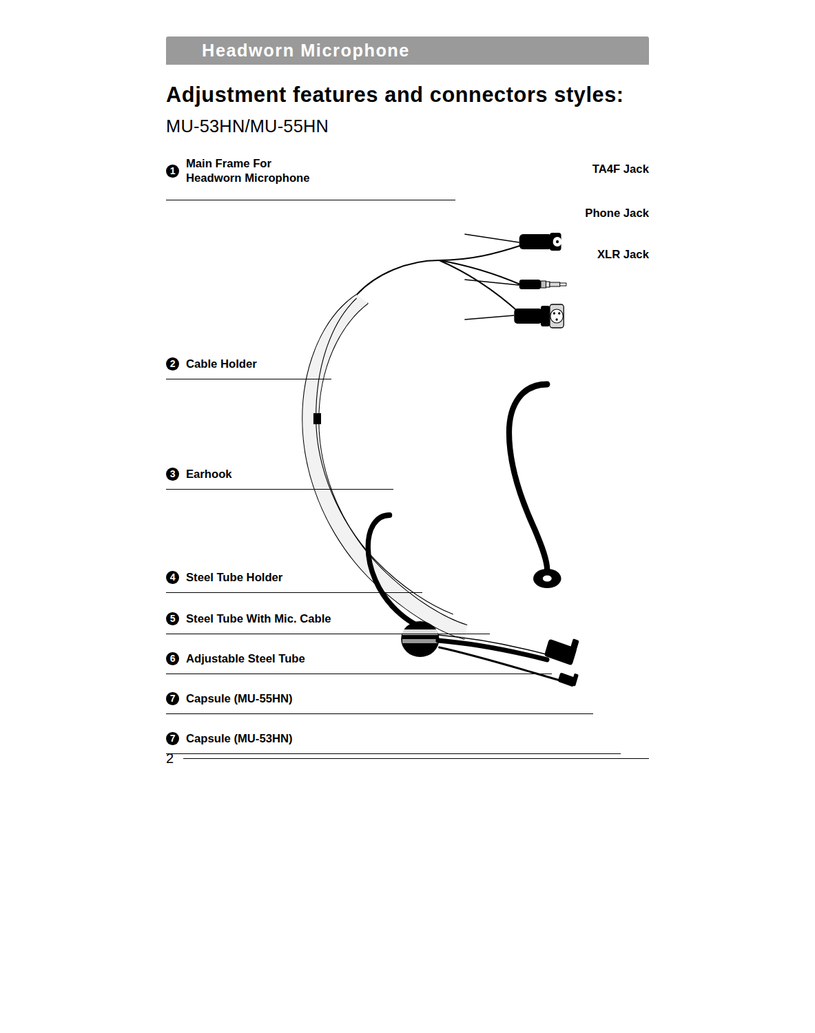Headworn Microphone
Adjustment features and connectors styles:
MU-53HN/MU-55HN
1 Main Frame For
Headworn Microphone
2 Cable Holder
3 Earhook
4 Steel Tube Holder
5 Steel Tube With Mic. Cable
6 Adjustable Steel Tube
7 Capsule (MU-55HN)
7 Capsule (MU-53HN)
TA4F Jack
Phone Jack
XLR Jack
2